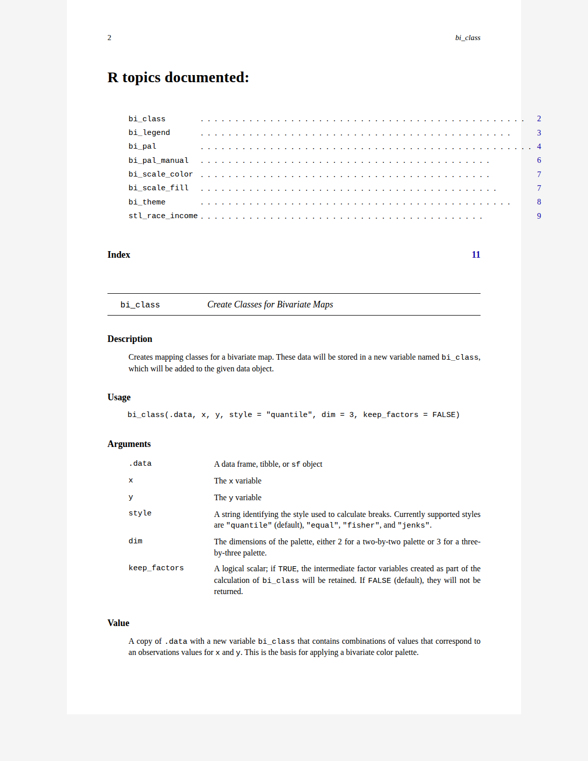2
bi_class
R topics documented:
| bi_class | . . . . . . . . . . . . . . . . . . . . . . . . . . . . . . . . . . . . . . . . . . . . . . . | 2 |
| bi_legend | . . . . . . . . . . . . . . . . . . . . . . . . . . . . . . . . . . . . . . . . . . . . . | 3 |
| bi_pal | . . . . . . . . . . . . . . . . . . . . . . . . . . . . . . . . . . . . . . . . . . . . . . . . | 4 |
| bi_pal_manual | . . . . . . . . . . . . . . . . . . . . . . . . . . . . . . . . . . . . . . . . . . | 6 |
| bi_scale_color | . . . . . . . . . . . . . . . . . . . . . . . . . . . . . . . . . . . . . . . . . . | 7 |
| bi_scale_fill | . . . . . . . . . . . . . . . . . . . . . . . . . . . . . . . . . . . . . . . . . . . | 7 |
| bi_theme | . . . . . . . . . . . . . . . . . . . . . . . . . . . . . . . . . . . . . . . . . . . . . | 8 |
| stl_race_income | . . . . . . . . . . . . . . . . . . . . . . . . . . . . . . . . . . . . . . . . . | 9 |
Index 11
bi_class Create Classes for Bivariate Maps
Description
Creates mapping classes for a bivariate map. These data will be stored in a new variable named bi_class, which will be added to the given data object.
Usage
bi_class(.data, x, y, style = "quantile", dim = 3, keep_factors = FALSE)
Arguments
| .data | A data frame, tibble, or sf object |
| x | The x variable |
| y | The y variable |
| style | A string identifying the style used to calculate breaks. Currently supported styles are "quantile" (default), "equal" , "fisher" , and "jenks" . |
| dim | The dimensions of the palette, either 2 for a two-by-two palette or 3 for a three-by-three palette. |
| keep_factors | A logical scalar; if TRUE , the intermediate factor variables created as part of the calculation of bi_class will be retained. If FALSE (default), they will not be returned. |
Value
A copy of .data with a new variable bi_class that contains combinations of values that correspond to an observations values for x and y. This is the basis for applying a bivariate color palette.